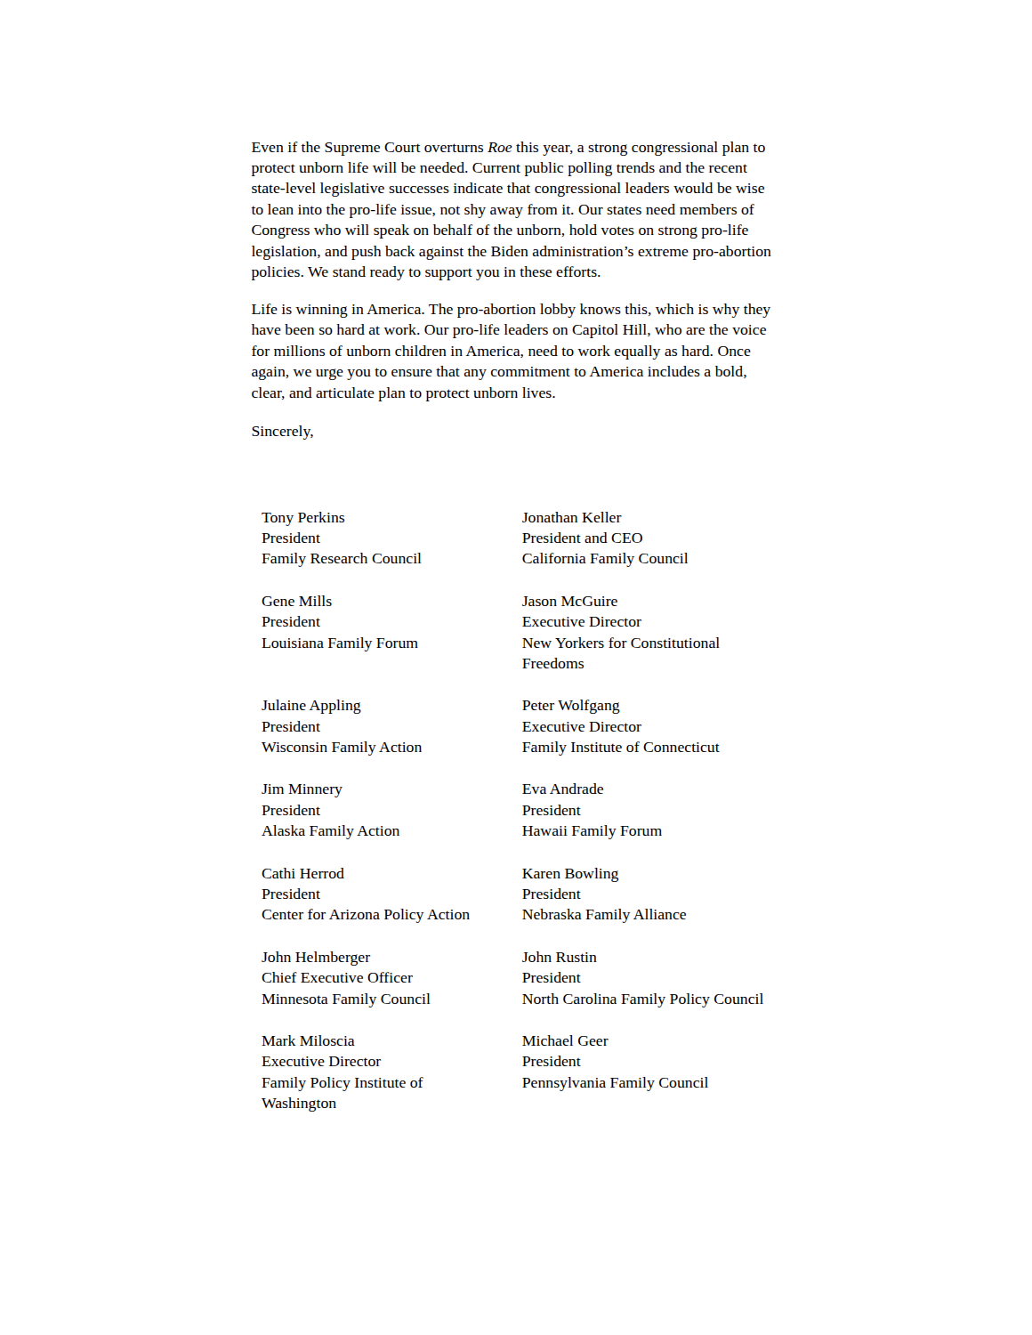Even if the Supreme Court overturns Roe this year, a strong congressional plan to protect unborn life will be needed. Current public polling trends and the recent state-level legislative successes indicate that congressional leaders would be wise to lean into the pro-life issue, not shy away from it. Our states need members of Congress who will speak on behalf of the unborn, hold votes on strong pro-life legislation, and push back against the Biden administration’s extreme pro-abortion policies. We stand ready to support you in these efforts.
Life is winning in America. The pro-abortion lobby knows this, which is why they have been so hard at work. Our pro-life leaders on Capitol Hill, who are the voice for millions of unborn children in America, need to work equally as hard. Once again, we urge you to ensure that any commitment to America includes a bold, clear, and articulate plan to protect unborn lives.
Sincerely,
| Tony Perkins President Family Research Council | Jonathan Keller President and CEO California Family Council |
| Gene Mills President Louisiana Family Forum | Jason McGuire Executive Director New Yorkers for Constitutional Freedoms |
| Julaine Appling President Wisconsin Family Action | Peter Wolfgang Executive Director Family Institute of Connecticut |
| Jim Minnery President Alaska Family Action | Eva Andrade President Hawaii Family Forum |
| Cathi Herrod President Center for Arizona Policy Action | Karen Bowling President Nebraska Family Alliance |
| John Helmberger Chief Executive Officer Minnesota Family Council | John Rustin President North Carolina Family Policy Council |
| Mark Miloscia Executive Director Family Policy Institute of Washington | Michael Geer President Pennsylvania Family Council |